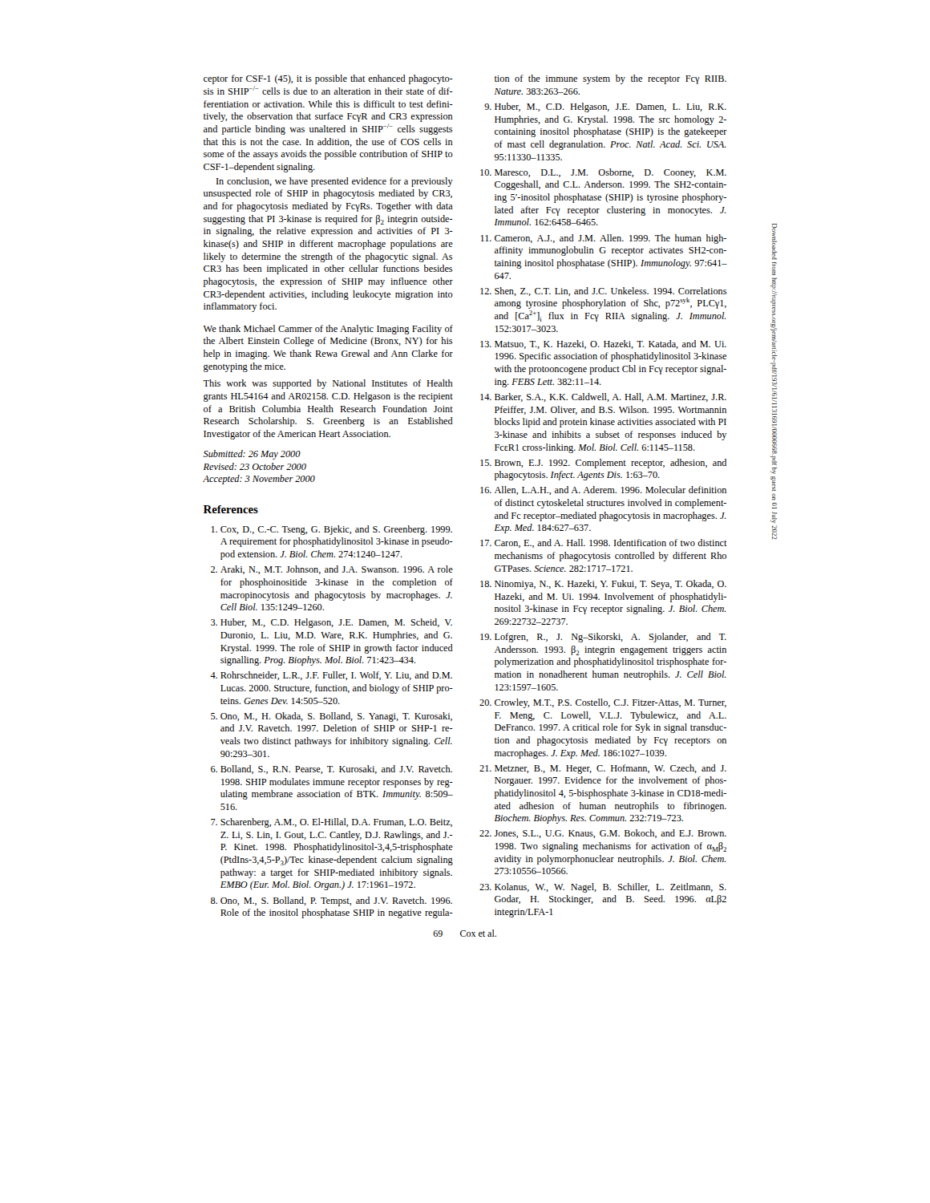Downloaded from http://rupress.org/jem/article-pdf/193/1/61/1131691/0000668.pdf by guest on 01 July 2022
ceptor for CSF-1 (45), it is possible that enhanced phagocytosis in SHIP−/− cells is due to an alteration in their state of differentiation or activation. While this is difficult to test definitively, the observation that surface FcγR and CR3 expression and particle binding was unaltered in SHIP−/− cells suggests that this is not the case. In addition, the use of COS cells in some of the assays avoids the possible contribution of SHIP to CSF-1–dependent signaling.
In conclusion, we have presented evidence for a previously unsuspected role of SHIP in phagocytosis mediated by CR3, and for phagocytosis mediated by FcγRs. Together with data suggesting that PI 3-kinase is required for β2 integrin outside-in signaling, the relative expression and activities of PI 3-kinase(s) and SHIP in different macrophage populations are likely to determine the strength of the phagocytic signal. As CR3 has been implicated in other cellular functions besides phagocytosis, the expression of SHIP may influence other CR3-dependent activities, including leukocyte migration into inflammatory foci.
We thank Michael Cammer of the Analytic Imaging Facility of the Albert Einstein College of Medicine (Bronx, NY) for his help in imaging. We thank Rewa Grewal and Ann Clarke for genotyping the mice.
This work was supported by National Institutes of Health grants HL54164 and AR02158. C.D. Helgason is the recipient of a British Columbia Health Research Foundation Joint Research Scholarship. S. Greenberg is an Established Investigator of the American Heart Association.
Submitted: 26 May 2000
Revised: 23 October 2000
Accepted: 3 November 2000
References
Cox, D., C.-C. Tseng, G. Bjekic, and S. Greenberg. 1999. A requirement for phosphatidylinositol 3-kinase in pseudopod extension. J. Biol. Chem. 274:1240–1247.
Araki, N., M.T. Johnson, and J.A. Swanson. 1996. A role for phosphoinositide 3-kinase in the completion of macropinocytosis and phagocytosis by macrophages. J. Cell Biol. 135:1249–1260.
Huber, M., C.D. Helgason, J.E. Damen, M. Scheid, V. Duronio, L. Liu, M.D. Ware, R.K. Humphries, and G. Krystal. 1999. The role of SHIP in growth factor induced signalling. Prog. Biophys. Mol. Biol. 71:423–434.
Rohrschneider, L.R., J.F. Fuller, I. Wolf, Y. Liu, and D.M. Lucas. 2000. Structure, function, and biology of SHIP proteins. Genes Dev. 14:505–520.
Ono, M., H. Okada, S. Bolland, S. Yanagi, T. Kurosaki, and J.V. Ravetch. 1997. Deletion of SHIP or SHP-1 reveals two distinct pathways for inhibitory signaling. Cell. 90:293–301.
Bolland, S., R.N. Pearse, T. Kurosaki, and J.V. Ravetch. 1998. SHIP modulates immune receptor responses by regulating membrane association of BTK. Immunity. 8:509–516.
Scharenberg, A.M., O. El-Hillal, D.A. Fruman, L.O. Beitz, Z. Li, S. Lin, I. Gout, L.C. Cantley, D.J. Rawlings, and J.-P. Kinet. 1998. Phosphatidylinositol-3,4,5-trisphosphate (PtdIns-3,4,5-P3)/Tec kinase-dependent calcium signaling pathway: a target for SHIP-mediated inhibitory signals. EMBO (Eur. Mol. Biol. Organ.) J. 17:1961–1972.
Ono, M., S. Bolland, P. Tempst, and J.V. Ravetch. 1996. Role of the inositol phosphatase SHIP in negative regulation of the immune system by the receptor Fcγ RIIB. Nature. 383:263–266.
Huber, M., C.D. Helgason, J.E. Damen, L. Liu, R.K. Humphries, and G. Krystal. 1998. The src homology 2-containing inositol phosphatase (SHIP) is the gatekeeper of mast cell degranulation. Proc. Natl. Acad. Sci. USA. 95:11330–11335.
Maresco, D.L., J.M. Osborne, D. Cooney, K.M. Coggeshall, and C.L. Anderson. 1999. The SH2-containing 5′-inositol phosphatase (SHIP) is tyrosine phosphorylated after Fcγ receptor clustering in monocytes. J. Immunol. 162:6458–6465.
Cameron, A.J., and J.M. Allen. 1999. The human high-affinity immunoglobulin G receptor activates SH2-containing inositol phosphatase (SHIP). Immunology. 97:641–647.
Shen, Z., C.T. Lin, and J.C. Unkeless. 1994. Correlations among tyrosine phosphorylation of Shc, p72syk, PLCγ1, and [Ca2+]i flux in Fcγ RIIA signaling. J. Immunol. 152:3017–3023.
Matsuo, T., K. Hazeki, O. Hazeki, T. Katada, and M. Ui. 1996. Specific association of phosphatidylinositol 3-kinase with the protooncogene product Cbl in Fcγ receptor signaling. FEBS Lett. 382:11–14.
Barker, S.A., K.K. Caldwell, A. Hall, A.M. Martinez, J.R. Pfeiffer, J.M. Oliver, and B.S. Wilson. 1995. Wortmannin blocks lipid and protein kinase activities associated with PI 3-kinase and inhibits a subset of responses induced by FcεR1 cross-linking. Mol. Biol. Cell. 6:1145–1158.
Brown, E.J. 1992. Complement receptor, adhesion, and phagocytosis. Infect. Agents Dis. 1:63–70.
Allen, L.A.H., and A. Aderem. 1996. Molecular definition of distinct cytoskeletal structures involved in complement- and Fc receptor–mediated phagocytosis in macrophages. J. Exp. Med. 184:627–637.
Caron, E., and A. Hall. 1998. Identification of two distinct mechanisms of phagocytosis controlled by different Rho GTPases. Science. 282:1717–1721.
Ninomiya, N., K. Hazeki, Y. Fukui, T. Seya, T. Okada, O. Hazeki, and M. Ui. 1994. Involvement of phosphatidylinositol 3-kinase in Fcγ receptor signaling. J. Biol. Chem. 269:22732–22737.
Lofgren, R., J. Ng–Sikorski, A. Sjolander, and T. Andersson. 1993. β2 integrin engagement triggers actin polymerization and phosphatidylinositol trisphosphate formation in nonadherent human neutrophils. J. Cell Biol. 123:1597–1605.
Crowley, M.T., P.S. Costello, C.J. Fitzer-Attas, M. Turner, F. Meng, C. Lowell, V.L.J. Tybulewicz, and A.L. DeFranco. 1997. A critical role for Syk in signal transduction and phagocytosis mediated by Fcγ receptors on macrophages. J. Exp. Med. 186:1027–1039.
Metzner, B., M. Heger, C. Hofmann, W. Czech, and J. Norgauer. 1997. Evidence for the involvement of phosphatidylinositol 4, 5-bisphosphate 3-kinase in CD18-mediated adhesion of human neutrophils to fibrinogen. Biochem. Biophys. Res. Commun. 232:719–723.
Jones, S.L., U.G. Knaus, G.M. Bokoch, and E.J. Brown. 1998. Two signaling mechanisms for activation of αMβ2 avidity in polymorphonuclear neutrophils. J. Biol. Chem. 273:10556–10566.
Kolanus, W., W. Nagel, B. Schiller, L. Zeitlmann, S. Godar, H. Stockinger, and B. Seed. 1996. αLβ2 integrin/LFA-1
69 Cox et al.